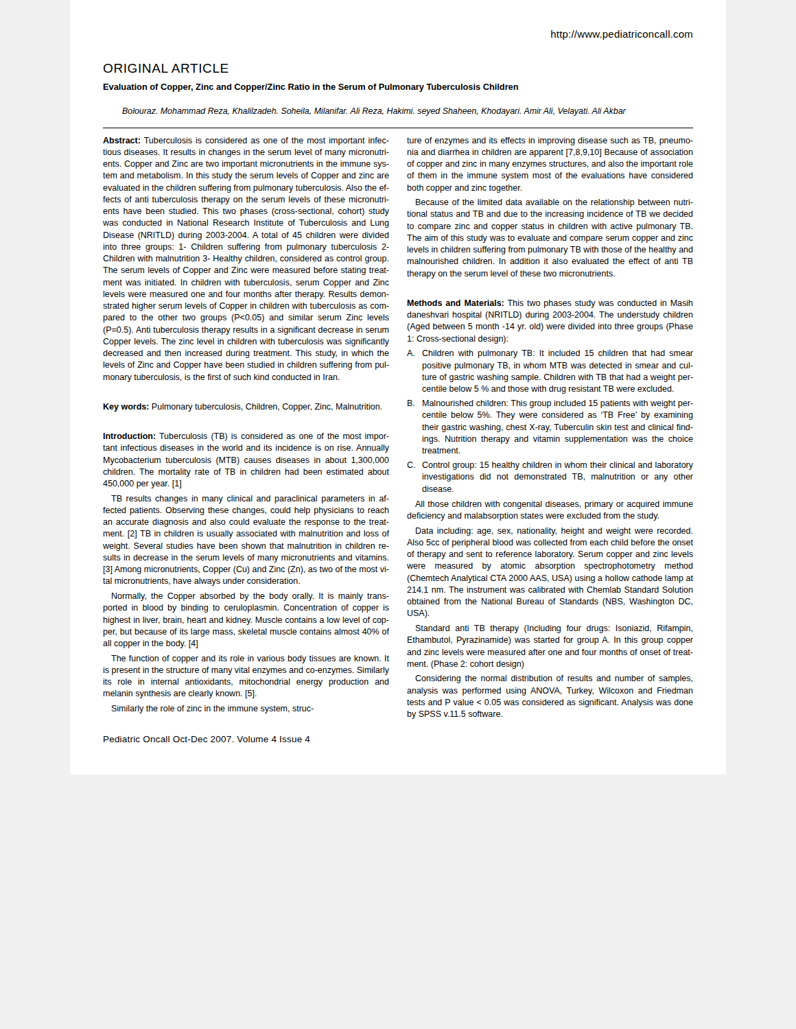http://www.pediatriconcall.com
ORIGINAL ARTICLE
Evaluation of Copper, Zinc and Copper/Zinc Ratio in the Serum of Pulmonary Tuberculosis Children
Bolouraz. Mohammad Reza, Khalilzadeh. Soheila, Milanifar. Ali Reza, Hakimi. seyed Shaheen, Khodayari. Amir Ali, Velayati. Ali Akbar
Abstract: Tuberculosis is considered as one of the most important infectious diseases. It results in changes in the serum level of many micronutrients. Copper and Zinc are two important micronutrients in the immune system and metabolism. In this study the serum levels of Copper and zinc are evaluated in the children suffering from pulmonary tuberculosis. Also the effects of anti tuberculosis therapy on the serum levels of these micronutrients have been studied. This two phases (cross-sectional, cohort) study was conducted in National Research Institute of Tuberculosis and Lung Disease (NRITLD) during 2003-2004. A total of 45 children were divided into three groups: 1- Children suffering from pulmonary tuberculosis 2- Children with malnutrition 3- Healthy children, considered as control group. The serum levels of Copper and Zinc were measured before stating treatment was initiated. In children with tuberculosis, serum Copper and Zinc levels were measured one and four months after therapy. Results demonstrated higher serum levels of Copper in children with tuberculosis as compared to the other two groups (P<0.05) and similar serum Zinc levels (P=0.5). Anti tuberculosis therapy results in a significant decrease in serum Copper levels. The zinc level in children with tuberculosis was significantly decreased and then increased during treatment. This study, in which the levels of Zinc and Copper have been studied in children suffering from pulmonary tuberculosis, is the first of such kind conducted in Iran.
Key words: Pulmonary tuberculosis, Children, Copper, Zinc, Malnutrition.
Introduction: Tuberculosis (TB) is considered as one of the most important infectious diseases in the world and its incidence is on rise. Annually Mycobacterium tuberculosis (MTB) causes diseases in about 1,300,000 children. The mortality rate of TB in children had been estimated about 450,000 per year. [1]
TB results changes in many clinical and paraclinical parameters in affected patients. Observing these changes, could help physicians to reach an accurate diagnosis and also could evaluate the response to the treatment. [2] TB in children is usually associated with malnutrition and loss of weight. Several studies have been shown that malnutrition in children results in decrease in the serum levels of many micronutrients and vitamins. [3] Among micronutrients, Copper (Cu) and Zinc (Zn), as two of the most vital micronutrients, have always under consideration.
Normally, the Copper absorbed by the body orally. It is mainly transported in blood by binding to ceruloplasmin. Concentration of copper is highest in liver, brain, heart and kidney. Muscle contains a low level of copper, but because of its large mass, skeletal muscle contains almost 40% of all copper in the body. [4]
The function of copper and its role in various body tissues are known. It is present in the structure of many vital enzymes and co-enzymes. Similarly its role in internal antioxidants, mitochondrial energy production and melanin synthesis are clearly known. [5].
Similarly the role of zinc in the immune system, struc-
ture of enzymes and its effects in improving disease such as TB, pneumonia and diarrhea in children are apparent [7,8,9,10] Because of association of copper and zinc in many enzymes structures, and also the important role of them in the immune system most of the evaluations have considered both copper and zinc together.
Because of the limited data available on the relationship between nutritional status and TB and due to the increasing incidence of TB we decided to compare zinc and copper status in children with active pulmonary TB. The aim of this study was to evaluate and compare serum copper and zinc levels in children suffering from pulmonary TB with those of the healthy and malnourished children. In addition it also evaluated the effect of anti TB therapy on the serum level of these two micronutrients.
Methods and Materials: This two phases study was conducted in Masih daneshvari hospital (NRITLD) during 2003-2004. The understudy children (Aged between 5 month -14 yr. old) were divided into three groups (Phase 1: Cross-sectional design):
A. Children with pulmonary TB: It included 15 children that had smear positive pulmonary TB, in whom MTB was detected in smear and culture of gastric washing sample. Children with TB that had a weight percentile below 5 % and those with drug resistant TB were excluded.
B. Malnourished children: This group included 15 patients with weight percentile below 5%. They were considered as ‘TB Free’ by examining their gastric washing, chest X-ray, Tuberculin skin test and clinical findings. Nutrition therapy and vitamin supplementation was the choice treatment.
C. Control group: 15 healthy children in whom their clinical and laboratory investigations did not demonstrated TB, malnutrition or any other disease.
All those children with congenital diseases, primary or acquired immune deficiency and malabsorption states were excluded from the study.
Data including: age, sex, nationality, height and weight were recorded. Also 5cc of peripheral blood was collected from each child before the onset of therapy and sent to reference laboratory. Serum copper and zinc levels were measured by atomic absorption spectrophotometry method (Chemtech Analytical CTA 2000 AAS, USA) using a hollow cathode lamp at 214.1 nm. The instrument was calibrated with Chemlab Standard Solution obtained from the National Bureau of Standards (NBS, Washington DC, USA).
Standard anti TB therapy (Including four drugs: Isoniazid, Rifampin, Ethambutol, Pyrazinamide) was started for group A. In this group copper and zinc levels were measured after one and four months of onset of treatment. (Phase 2: cohort design)
Considering the normal distribution of results and number of samples, analysis was performed using ANOVA, Turkey, Wilcoxon and Friedman tests and P value < 0.05 was considered as significant. Analysis was done by SPSS v.11.5 software.
Pediatric Oncall Oct-Dec 2007. Volume 4 Issue 4